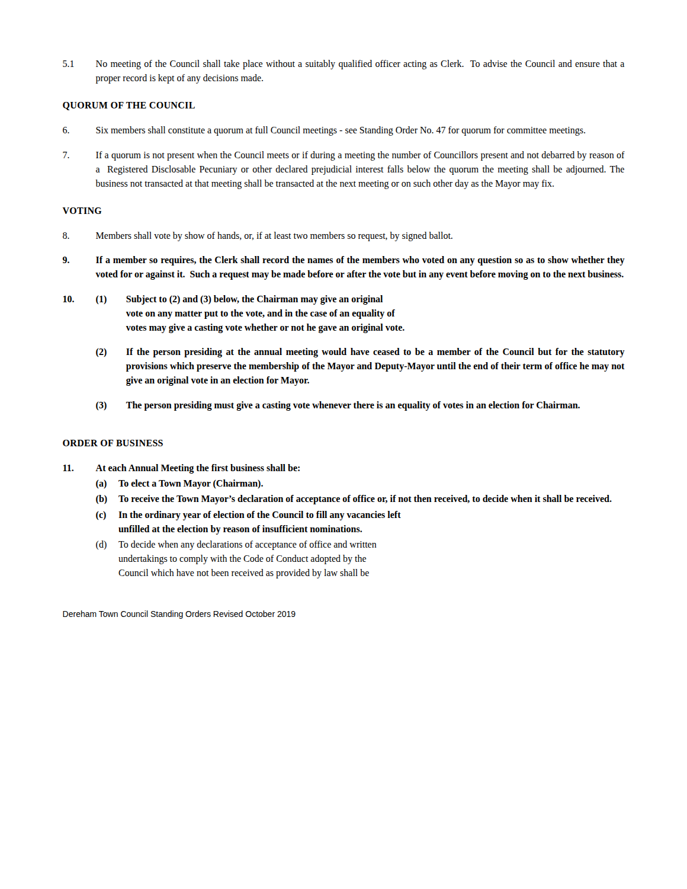5.1
No meeting of the Council shall take place without a suitably qualified officer acting as Clerk. To advise the Council and ensure that a proper record is kept of any decisions made.
QUORUM OF THE COUNCIL
6.
Six members shall constitute a quorum at full Council meetings - see Standing Order No. 47 for quorum for committee meetings.
7.
If a quorum is not present when the Council meets or if during a meeting the number of Councillors present and not debarred by reason of a Registered Disclosable Pecuniary or other declared prejudicial interest falls below the quorum the meeting shall be adjourned. The business not transacted at that meeting shall be transacted at the next meeting or on such other day as the Mayor may fix.
VOTING
8.
Members shall vote by show of hands, or, if at least two members so request, by signed ballot.
9.
If a member so requires, the Clerk shall record the names of the members who voted on any question so as to show whether they voted for or against it. Such a request may be made before or after the vote but in any event before moving on to the next business.
10.
(1)
Subject to (2) and (3) below, the Chairman may give an original
vote on any matter put to the vote, and in the case of an equality of
votes may give a casting vote whether or not he gave an original vote.
(2)
If the person presiding at the annual meeting would have ceased to be a member of the Council but for the statutory provisions which preserve the membership of the Mayor and Deputy-Mayor until the end of their term of office he may not give an original vote in an election for Mayor.
(3)
The person presiding must give a casting vote whenever there is an equality of votes in an election for Chairman.
ORDER OF BUSINESS
11.
At each Annual Meeting the first business shall be:
(a)
To elect a Town Mayor (Chairman).
(b)
To receive the Town Mayor’s declaration of acceptance of office or, if not then received, to decide when it shall be received.
(c)
In the ordinary year of election of the Council to fill any vacancies left
unfilled at the election by reason of insufficient nominations.
(d)
To decide when any declarations of acceptance of office and written
undertakings to comply with the Code of Conduct adopted by the
Council which have not been received as provided by law shall be
Dereham Town Council Standing Orders Revised October 2019